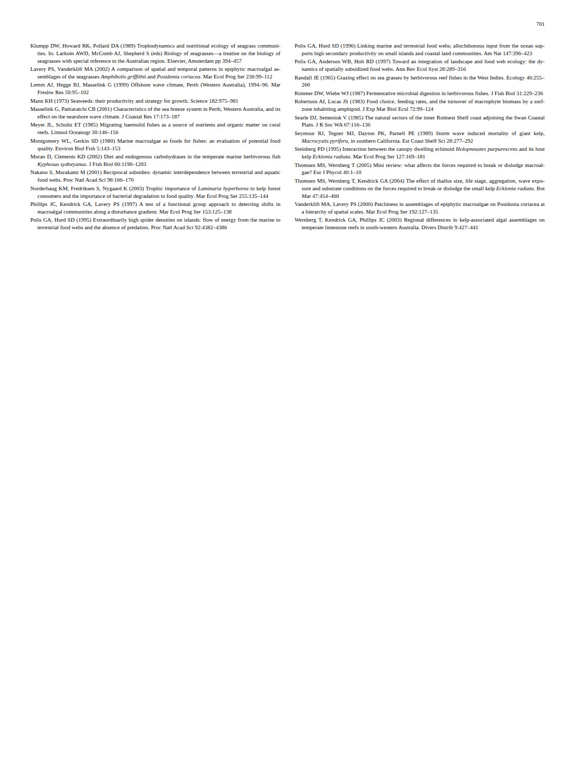701
Klumpp DW, Howard RK, Pollard DA (1989) Trophodynamics and nutritional ecology of seagrass communities. In: Larkum AWD, McComb AJ, Shepherd S (eds) Biology of seagrasses—a treatise on the biology of seagrasses with special reference to the Australian region. Elsevier, Amsterdam pp 394–457
Lavery PS, Vanderklift MA (2002) A comparison of spatial and temporal patterns in epiphytic macroalgal assemblages of the seagrasses Amphibolis griffithii and Posidonia coriacea. Mar Ecol Prog Ser 236:99–112
Lemm AJ, Hegge BJ, Masselink G (1999) Offshore wave climate, Perth (Western Australia), 1994–96. Mar Freshw Res 50:95–102
Mann KH (1973) Seaweeds: their productivity and strategy for growth. Science 182:975–981
Masselink G, Pattiaratchi CB (2001) Characteristics of the sea breeze system in Perth, Western Australia, and its effect on the nearshore wave climate. J Coastal Res 17:173–187
Meyer JL, Schultz ET (1985) Migrating haemulid fishes as a source of nutrients and organic matter on coral reefs. Limnol Oceanogr 30:146–156
Montgomery WL, Gerkin SD (1980) Marine macroalgae as foods for fishes: an evaluation of potential food quality. Environ Biol Fish 5:143–153
Moran D, Clements KD (2002) Diet and endogenous carbohydrases in the temperate marine herbivorous fish Kyphosus sydneyanus. J Fish Biol 60:1190–1203
Nakano S, Murakami M (2001) Reciprocal subsidies: dynamic interdependence between terrestrial and aquatic food webs. Proc Natl Acad Sci 98:166–170
Norderhaug KM, Fredriksen S, Nygaard K (2003) Trophic importance of Laminaria hyperborea to kelp forest consumers and the importance of bacterial degradation to food quality. Mar Ecol Prog Ser 255:135–144
Phillips JC, Kendrick GA, Lavery PS (1997) A test of a functional group approach to detecting shifts in macroalgal communities along a disturbance gradient. Mar Ecol Prog Ser 153:125–138
Polis GA, Hurd SD (1995) Extraordinarily high spider densities on islands: flow of energy from the marine to terrestrial food webs and the absence of predation. Proc Natl Acad Sci 92:4382–4386
Polis GA, Hurd SD (1996) Linking marine and terrestrial food webs; allochthonous input from the ocean supports high secondary productivity on small islands and coastal land communities. Am Nat 147:396–423
Polis GA, Anderson WB, Holt RD (1997) Toward an integration of landscape and food web ecology: the dynamics of spatially subsidized food webs. Ann Rev Ecol Syst 28:289–316
Randall JE (1965) Grazing effect on sea grasses by herbivorous reef fishes in the West Indies. Ecology 46:255–260
Rimmer DW, Wiebe WJ (1987) Fermentative microbial digestion in herbivorous fishes. J Fish Biol 31:229–236
Robertson AI, Lucas JS (1983) Food choice, feeding rates, and the turnover of macrophyte biomass by a surf-zone inhabiting amphipod. J Exp Mar Biol Ecol 72:99–124
Searle DJ, Semeniuk V (1985) The natural sectors of the inner Rottnest Shelf coast adjoining the Swan Coastal Plain. J R Soc WA 67:116–136
Seymour RJ, Tegner MJ, Dayton PK, Parnell PE (1989) Storm wave induced mortality of giant kelp, Macrocystis pyrifera, in southern California. Est Coast Shelf Sci 28:277–292
Steinberg PD (1995) Interaction between the canopy dwelling echinoid Holopneustes purpurescens and its host kelp Ecklonia radiata. Mar Ecol Prog Ser 127:169–181
Thomsen MS, Wernberg T (2005) Mini review: what affects the forces required to break or dislodge macroalgae? Eur J Phycol 40:1–10
Thomsen MS, Wernberg T, Kendrick GA (2004) The effect of thallus size, life stage, aggregation, wave exposure and substrate conditions on the forces required to break or dislodge the small kelp Ecklonia radiata. Bot Mar 47:454–460
Vanderklift MA, Lavery PS (2000) Patchiness in assemblages of epiphytic macroalgae on Posidonia coriacea at a hierarchy of spatial scales. Mar Ecol Prog Ser 192:127–135
Wernberg T, Kendrick GA, Phillips JC (2003) Regional differences in kelp-associated algal assemblages on temperate limestone reefs in south-western Australia. Divers Distrib 9:427–441